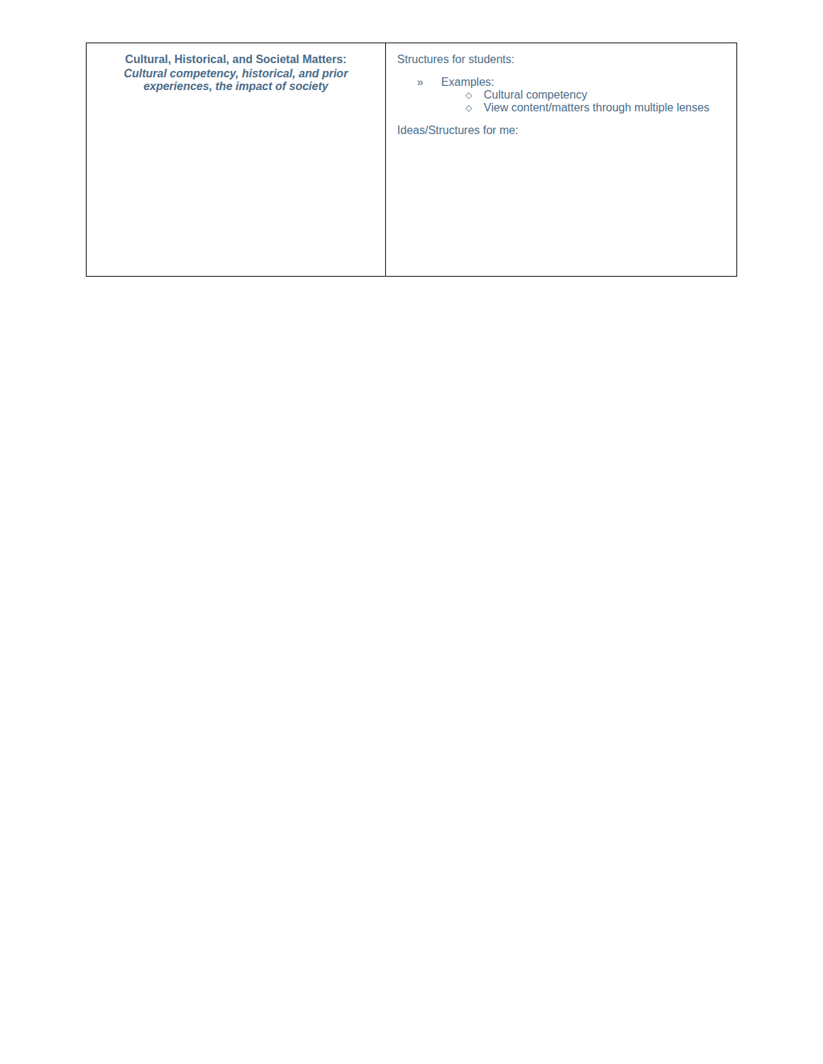| Cultural, Historical, and Societal Matters: Cultural competency, historical, and prior experiences, the impact of society | Structures for students: Examples: Cultural competency View content/matters through multiple lenses Ideas/Structures for me: |